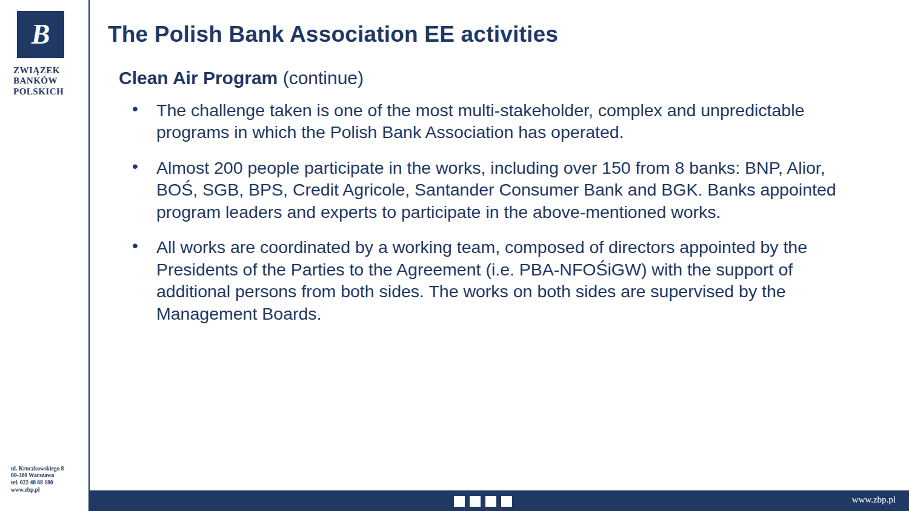B
ZWIĄZEK
BANKÓW
POLSKICH
ul. Kruczkowskiego 8
00-380 Warszawa
tel. 022 48 68 180
www.zbp.pl
The Polish Bank Association EE activities
Clean Air Program (continue)
The challenge taken is one of the most multi-stakeholder, complex and unpredictable programs in which the Polish Bank Association has operated.
Almost 200 people participate in the works, including over 150 from 8 banks: BNP, Alior, BOŚ, SGB, BPS, Credit Agricole, Santander Consumer Bank and BGK. Banks appointed program leaders and experts to participate in the above-mentioned works.
All works are coordinated by a working team, composed of directors appointed by the Presidents of the Parties to the Agreement (i.e. PBA-NFOŚiGW) with the support of additional persons from both sides. The works on both sides are supervised by the Management Boards.
www.zbp.pl